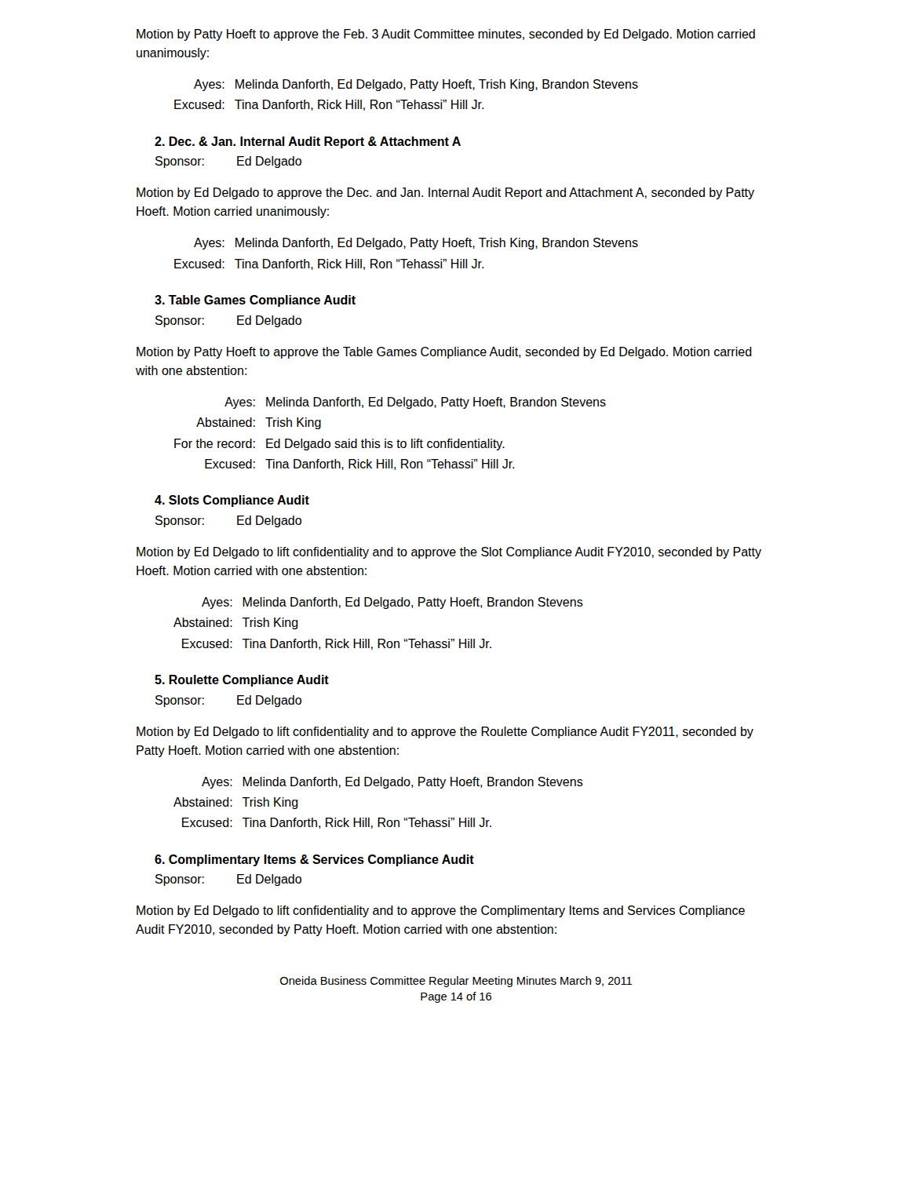Motion by Patty Hoeft to approve the Feb. 3 Audit Committee minutes, seconded by Ed Delgado. Motion carried unanimously:
| Ayes: | Melinda Danforth, Ed Delgado, Patty Hoeft, Trish King, Brandon Stevens |
| Excused: | Tina Danforth, Rick Hill, Ron “Tehassi” Hill Jr. |
2. Dec. & Jan. Internal Audit Report & Attachment A
Sponsor: Ed Delgado
Motion by Ed Delgado to approve the Dec. and Jan. Internal Audit Report and Attachment A, seconded by Patty Hoeft. Motion carried unanimously:
| Ayes: | Melinda Danforth, Ed Delgado, Patty Hoeft, Trish King, Brandon Stevens |
| Excused: | Tina Danforth, Rick Hill, Ron “Tehassi” Hill Jr. |
3. Table Games Compliance Audit
Sponsor: Ed Delgado
Motion by Patty Hoeft to approve the Table Games Compliance Audit, seconded by Ed Delgado. Motion carried with one abstention:
| Ayes: | Melinda Danforth, Ed Delgado, Patty Hoeft, Brandon Stevens |
| Abstained: | Trish King |
| For the record: | Ed Delgado said this is to lift confidentiality. |
| Excused: | Tina Danforth, Rick Hill, Ron “Tehassi” Hill Jr. |
4. Slots Compliance Audit
Sponsor: Ed Delgado
Motion by Ed Delgado to lift confidentiality and to approve the Slot Compliance Audit FY2010, seconded by Patty Hoeft. Motion carried with one abstention:
| Ayes: | Melinda Danforth, Ed Delgado, Patty Hoeft, Brandon Stevens |
| Abstained: | Trish King |
| Excused: | Tina Danforth, Rick Hill, Ron “Tehassi” Hill Jr. |
5. Roulette Compliance Audit
Sponsor: Ed Delgado
Motion by Ed Delgado to lift confidentiality and to approve the Roulette Compliance Audit FY2011, seconded by Patty Hoeft. Motion carried with one abstention:
| Ayes: | Melinda Danforth, Ed Delgado, Patty Hoeft, Brandon Stevens |
| Abstained: | Trish King |
| Excused: | Tina Danforth, Rick Hill, Ron “Tehassi” Hill Jr. |
6. Complimentary Items & Services Compliance Audit
Sponsor: Ed Delgado
Motion by Ed Delgado to lift confidentiality and to approve the Complimentary Items and Services Compliance Audit FY2010, seconded by Patty Hoeft. Motion carried with one abstention:
Oneida Business Committee Regular Meeting Minutes March 9, 2011
Page 14 of 16